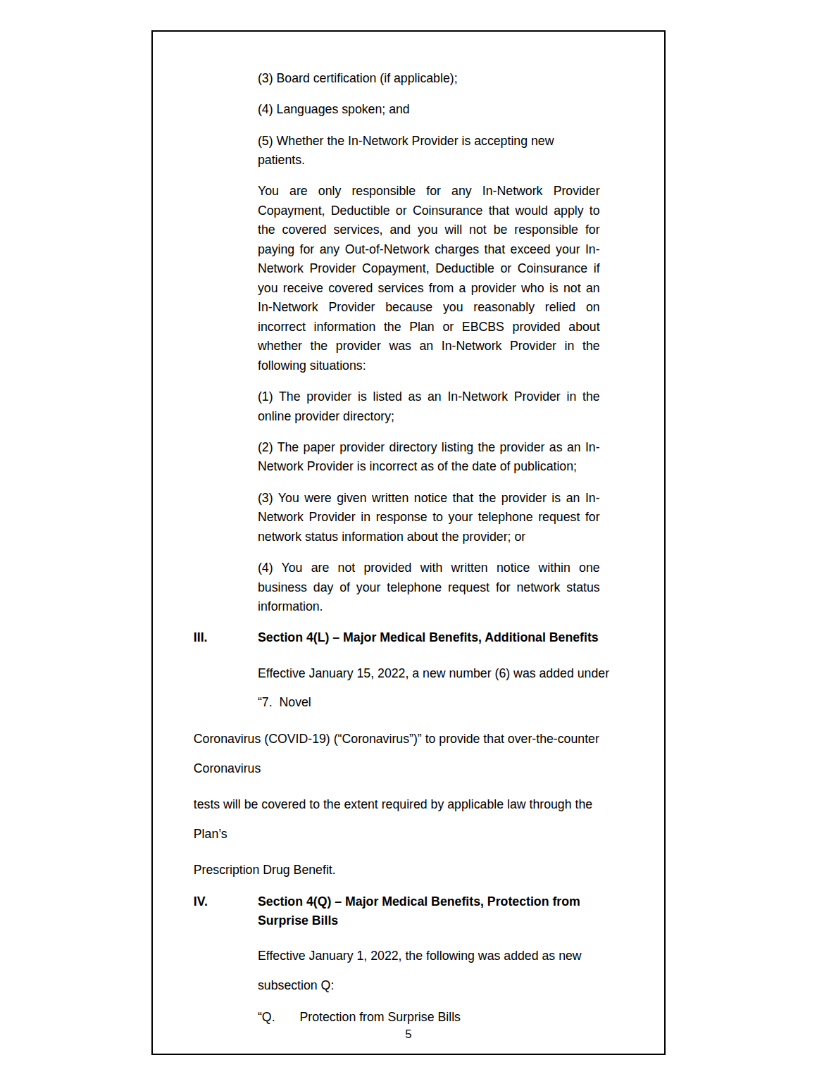(3) Board certification (if applicable);
(4) Languages spoken; and
(5) Whether the In-Network Provider is accepting new patients.
You are only responsible for any In-Network Provider Copayment, Deductible or Coinsurance that would apply to the covered services, and you will not be responsible for paying for any Out-of-Network charges that exceed your In-Network Provider Copayment, Deductible or Coinsurance if you receive covered services from a provider who is not an In-Network Provider because you reasonably relied on incorrect information the Plan or EBCBS provided about whether the provider was an In-Network Provider in the following situations:
(1) The provider is listed as an In-Network Provider in the online provider directory;
(2) The paper provider directory listing the provider as an In-Network Provider is incorrect as of the date of publication;
(3) You were given written notice that the provider is an In-Network Provider in response to your telephone request for network status information about the provider; or
(4) You are not provided with written notice within one business day of your telephone request for network status information.
III. Section 4(L) – Major Medical Benefits, Additional Benefits
Effective January 15, 2022, a new number (6) was added under “7. Novel
Coronavirus (COVID-19) (“Coronavirus”)” to provide that over-the-counter Coronavirus
tests will be covered to the extent required by applicable law through the Plan’s
Prescription Drug Benefit.
IV. Section 4(Q) – Major Medical Benefits, Protection from Surprise Bills
Effective January 1, 2022, the following was added as new subsection Q:
“Q. Protection from Surprise Bills
5